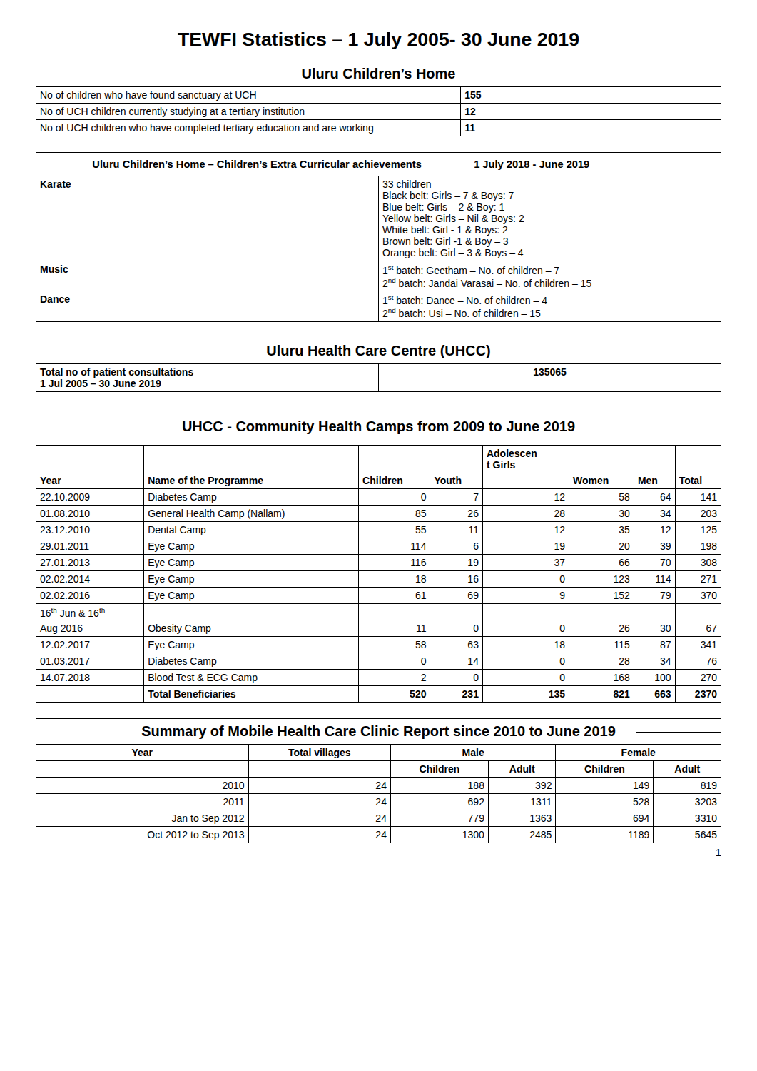TEWFI Statistics – 1 July 2005- 30 June 2019
| Uluru Children’s Home |
| No of children who have found sanctuary at UCH | 155 |
| No of UCH children currently studying at a tertiary institution | 12 |
| No of UCH children who have completed tertiary education and are working | 11 |
| Uluru Children’s Home – Children’s Extra Curricular achievements 1 July 2018 - June 2019 |
| Karate | 33 children Black belt: Girls – 7 & Boys: 7 Blue belt: Girls – 2 & Boy: 1 Yellow belt: Girls – Nil & Boys: 2 White belt: Girl - 1 & Boys: 2 Brown belt: Girl -1 & Boy – 3 Orange belt: Girl – 3 & Boys – 4 |
| Music | 1 st batch: Geetham – No. of children – 7 2 nd batch: Jandai Varasai – No. of children – 15 |
| Dance | 1 st batch: Dance – No. of children – 4 2 nd batch: Usi – No. of children – 15 |
| Uluru Health Care Centre (UHCC) |
| Total no of patient consultations 1 Jul 2005 – 30 June 2019 | 135065 |
| UHCC - Community Health Camps from 2009 to June 2019 |
| | | | | Adolescen t Girls | | | |
| Year | Name of the Programme | Children | Youth | | Women | Men | Total |
| 22.10.2009 | Diabetes Camp | 0 | 7 | 12 | 58 | 64 | 141 |
| 01.08.2010 | General Health Camp (Nallam) | 85 | 26 | 28 | 30 | 34 | 203 |
| 23.12.2010 | Dental Camp | 55 | 11 | 12 | 35 | 12 | 125 |
| 29.01.2011 | Eye Camp | 114 | 6 | 19 | 20 | 39 | 198 |
| 27.01.2013 | Eye Camp | 116 | 19 | 37 | 66 | 70 | 308 |
| 02.02.2014 | Eye Camp | 18 | 16 | 0 | 123 | 114 | 271 |
| 02.02.2016 | Eye Camp | 61 | 69 | 9 | 152 | 79 | 370 |
| 16 th Jun & 16 th | | | | | | | |
| Aug 2016 | Obesity Camp | 11 | 0 | 0 | 26 | 30 | 67 |
| 12.02.2017 | Eye Camp | 58 | 63 | 18 | 115 | 87 | 341 |
| 01.03.2017 | Diabetes Camp | 0 | 14 | 0 | 28 | 34 | 76 |
| 14.07.2018 | Blood Test & ECG Camp | 2 | 0 | 0 | 168 | 100 | 270 |
| | Total Beneficiaries | 520 | 231 | 135 | 821 | 663 | 2370 |
| Summary of Mobile Health Care Clinic Report since 2010 to June 2019 |
| Year | Total villages | Male | Female |
| | | Children | Adult | Children | Adult |
| 2010 | 24 | 188 | 392 | 149 | 819 |
| 2011 | 24 | 692 | 1311 | 528 | 3203 |
| Jan to Sep 2012 | 24 | 779 | 1363 | 694 | 3310 |
| Oct 2012 to Sep 2013 | 24 | 1300 | 2485 | 1189 | 5645 |
1